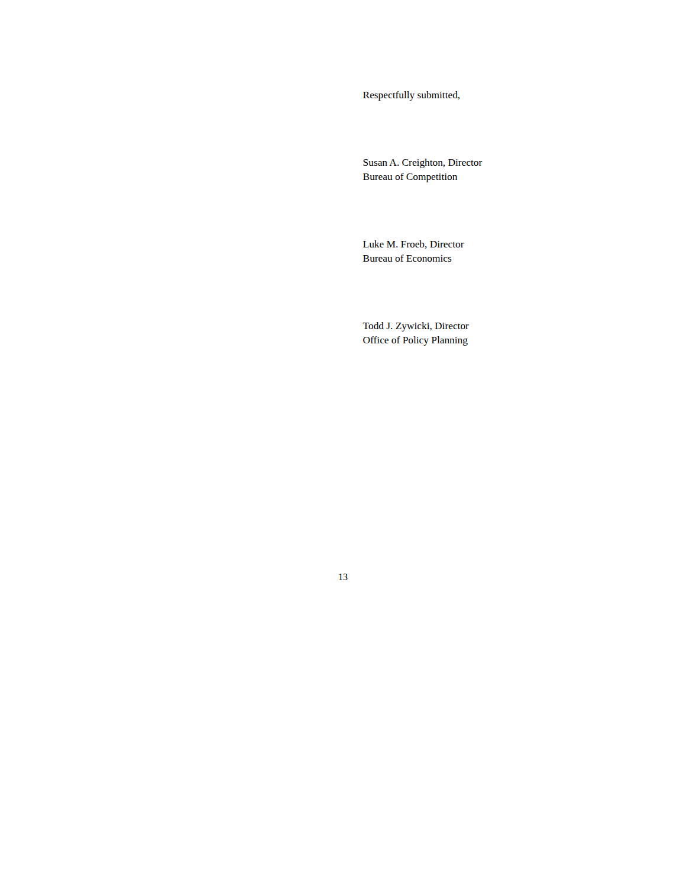Respectfully submitted,
Susan A. Creighton, Director Bureau of Competition
Luke M. Froeb, Director Bureau of Economics
Todd J. Zywicki, Director Office of Policy Planning
13